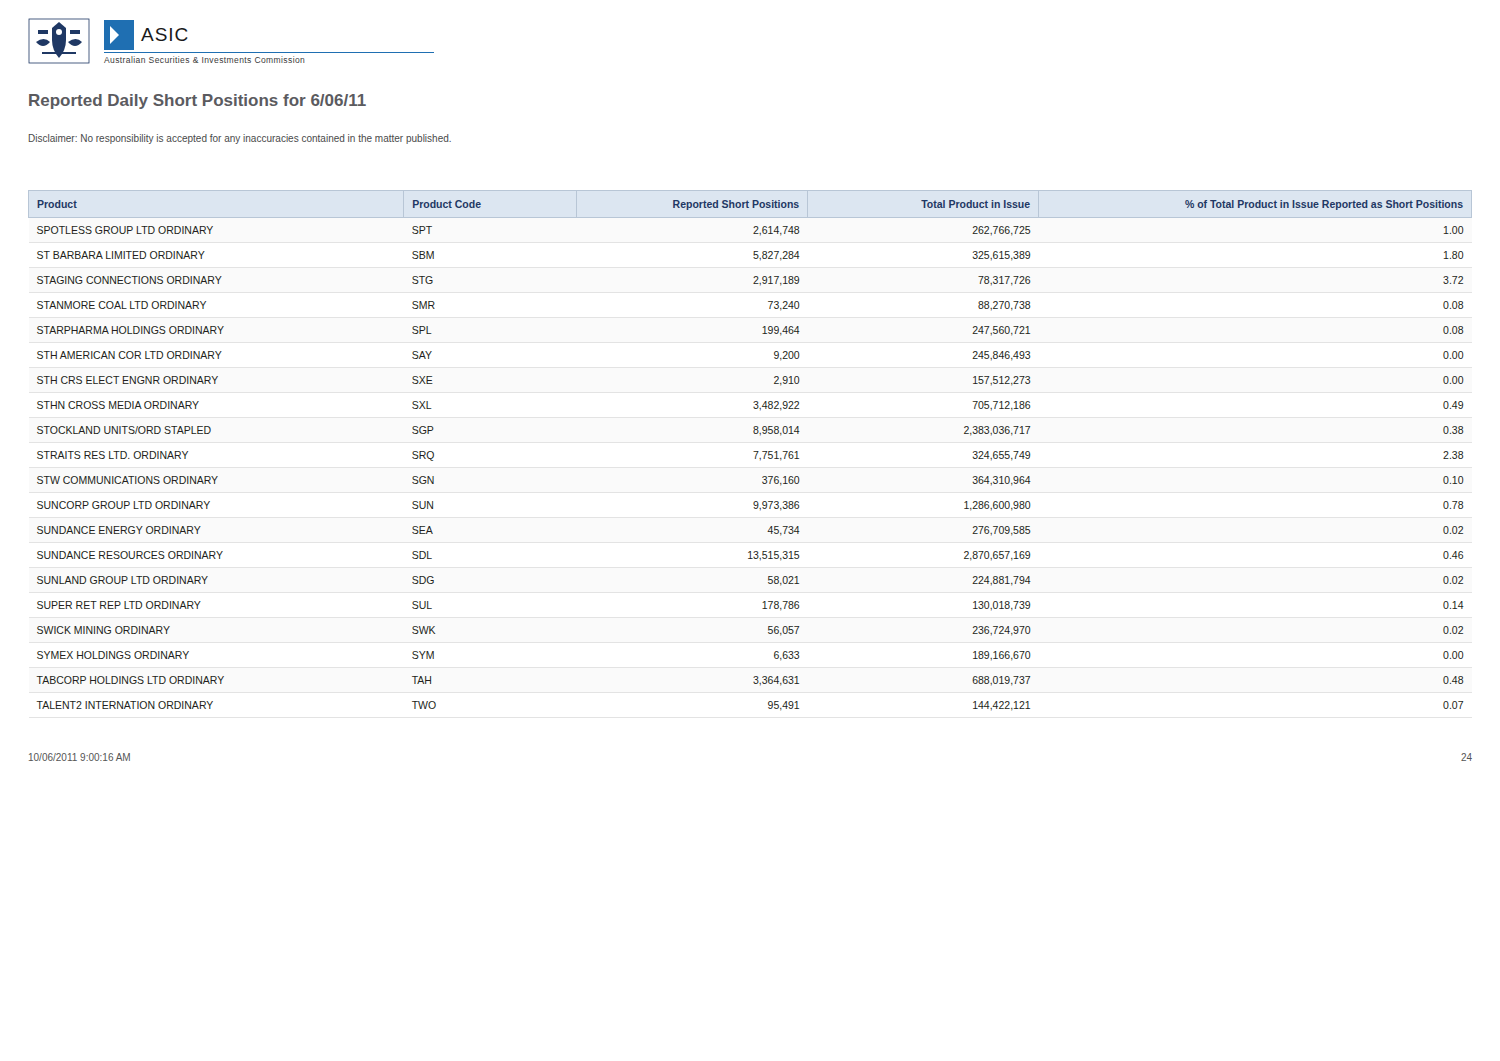ASIC
Australian Securities & Investments Commission
Reported Daily Short Positions for 6/06/11
Disclaimer: No responsibility is accepted for any inaccuracies contained in the matter published.
| Product | Product Code | Reported Short Positions | Total Product in Issue | % of Total Product in Issue Reported as Short Positions |
| --- | --- | --- | --- | --- |
| SPOTLESS GROUP LTD ORDINARY | SPT | 2,614,748 | 262,766,725 | 1.00 |
| ST BARBARA LIMITED ORDINARY | SBM | 5,827,284 | 325,615,389 | 1.80 |
| STAGING CONNECTIONS ORDINARY | STG | 2,917,189 | 78,317,726 | 3.72 |
| STANMORE COAL LTD ORDINARY | SMR | 73,240 | 88,270,738 | 0.08 |
| STARPHARMA HOLDINGS ORDINARY | SPL | 199,464 | 247,560,721 | 0.08 |
| STH AMERICAN COR LTD ORDINARY | SAY | 9,200 | 245,846,493 | 0.00 |
| STH CRS ELECT ENGNR ORDINARY | SXE | 2,910 | 157,512,273 | 0.00 |
| STHN CROSS MEDIA ORDINARY | SXL | 3,482,922 | 705,712,186 | 0.49 |
| STOCKLAND UNITS/ORD STAPLED | SGP | 8,958,014 | 2,383,036,717 | 0.38 |
| STRAITS RES LTD. ORDINARY | SRQ | 7,751,761 | 324,655,749 | 2.38 |
| STW COMMUNICATIONS ORDINARY | SGN | 376,160 | 364,310,964 | 0.10 |
| SUNCORP GROUP LTD ORDINARY | SUN | 9,973,386 | 1,286,600,980 | 0.78 |
| SUNDANCE ENERGY ORDINARY | SEA | 45,734 | 276,709,585 | 0.02 |
| SUNDANCE RESOURCES ORDINARY | SDL | 13,515,315 | 2,870,657,169 | 0.46 |
| SUNLAND GROUP LTD ORDINARY | SDG | 58,021 | 224,881,794 | 0.02 |
| SUPER RET REP LTD ORDINARY | SUL | 178,786 | 130,018,739 | 0.14 |
| SWICK MINING ORDINARY | SWK | 56,057 | 236,724,970 | 0.02 |
| SYMEX HOLDINGS ORDINARY | SYM | 6,633 | 189,166,670 | 0.00 |
| TABCORP HOLDINGS LTD ORDINARY | TAH | 3,364,631 | 688,019,737 | 0.48 |
| TALENT2 INTERNATION ORDINARY | TWO | 95,491 | 144,422,121 | 0.07 |
10/06/2011 9:00:16 AM
24